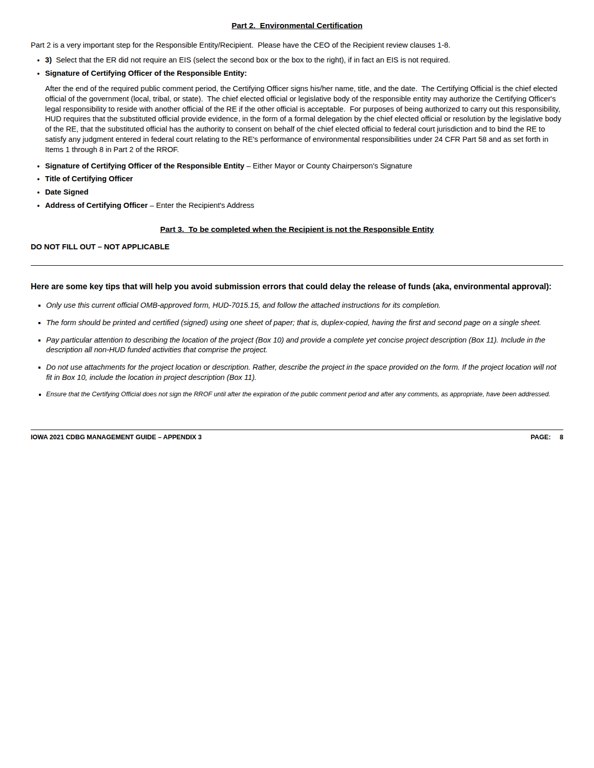Part 2. Environmental Certification
Part 2 is a very important step for the Responsible Entity/Recipient. Please have the CEO of the Recipient review clauses 1-8.
3) Select that the ER did not require an EIS (select the second box or the box to the right), if in fact an EIS is not required.
Signature of Certifying Officer of the Responsible Entity:
After the end of the required public comment period, the Certifying Officer signs his/her name, title, and the date. The Certifying Official is the chief elected official of the government (local, tribal, or state). The chief elected official or legislative body of the responsible entity may authorize the Certifying Officer's legal responsibility to reside with another official of the RE if the other official is acceptable. For purposes of being authorized to carry out this responsibility, HUD requires that the substituted official provide evidence, in the form of a formal delegation by the chief elected official or resolution by the legislative body of the RE, that the substituted official has the authority to consent on behalf of the chief elected official to federal court jurisdiction and to bind the RE to satisfy any judgment entered in federal court relating to the RE's performance of environmental responsibilities under 24 CFR Part 58 and as set forth in Items 1 through 8 in Part 2 of the RROF.
Signature of Certifying Officer of the Responsible Entity – Either Mayor or County Chairperson's Signature
Title of Certifying Officer
Date Signed
Address of Certifying Officer – Enter the Recipient's Address
Part 3. To be completed when the Recipient is not the Responsible Entity
DO NOT FILL OUT – NOT APPLICABLE
Here are some key tips that will help you avoid submission errors that could delay the release of funds (aka, environmental approval):
Only use this current official OMB-approved form, HUD-7015.15, and follow the attached instructions for its completion.
The form should be printed and certified (signed) using one sheet of paper; that is, duplex-copied, having the first and second page on a single sheet.
Pay particular attention to describing the location of the project (Box 10) and provide a complete yet concise project description (Box 11). Include in the description all non-HUD funded activities that comprise the project.
Do not use attachments for the project location or description. Rather, describe the project in the space provided on the form. If the project location will not fit in Box 10, include the location in project description (Box 11).
Ensure that the Certifying Official does not sign the RROF until after the expiration of the public comment period and after any comments, as appropriate, have been addressed.
IOWA 2021 CDBG MANAGEMENT GUIDE – APPENDIX 3
PAGE: 8